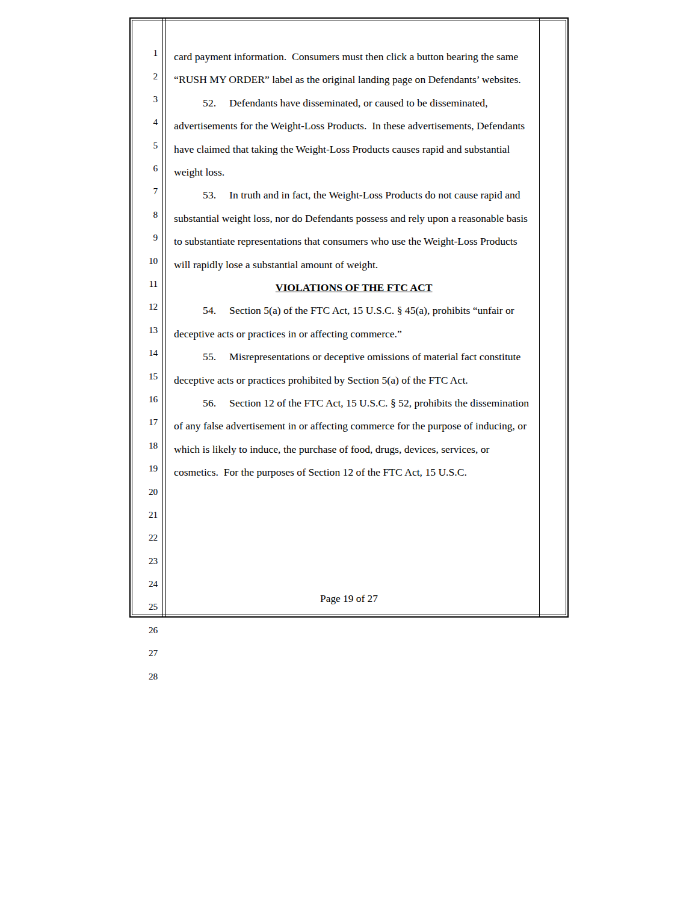1
2
3
4
5
6
7
8
9
10
11
12
13
14
15
16
17
18
19
20
21
22
23
24
25
26
27
28
card payment information. Consumers must then click a button bearing the same “RUSH MY ORDER” label as the original landing page on Defendants’ websites.
52. Defendants have disseminated, or caused to be disseminated, advertisements for the Weight-Loss Products. In these advertisements, Defendants have claimed that taking the Weight-Loss Products causes rapid and substantial weight loss.
53. In truth and in fact, the Weight-Loss Products do not cause rapid and substantial weight loss, nor do Defendants possess and rely upon a reasonable basis to substantiate representations that consumers who use the Weight-Loss Products will rapidly lose a substantial amount of weight.
VIOLATIONS OF THE FTC ACT
54. Section 5(a) of the FTC Act, 15 U.S.C. § 45(a), prohibits “unfair or deceptive acts or practices in or affecting commerce.”
55. Misrepresentations or deceptive omissions of material fact constitute deceptive acts or practices prohibited by Section 5(a) of the FTC Act.
56. Section 12 of the FTC Act, 15 U.S.C. § 52, prohibits the dissemination of any false advertisement in or affecting commerce for the purpose of inducing, or which is likely to induce, the purchase of food, drugs, devices, services, or cosmetics. For the purposes of Section 12 of the FTC Act, 15 U.S.C.
Page 19 of 27